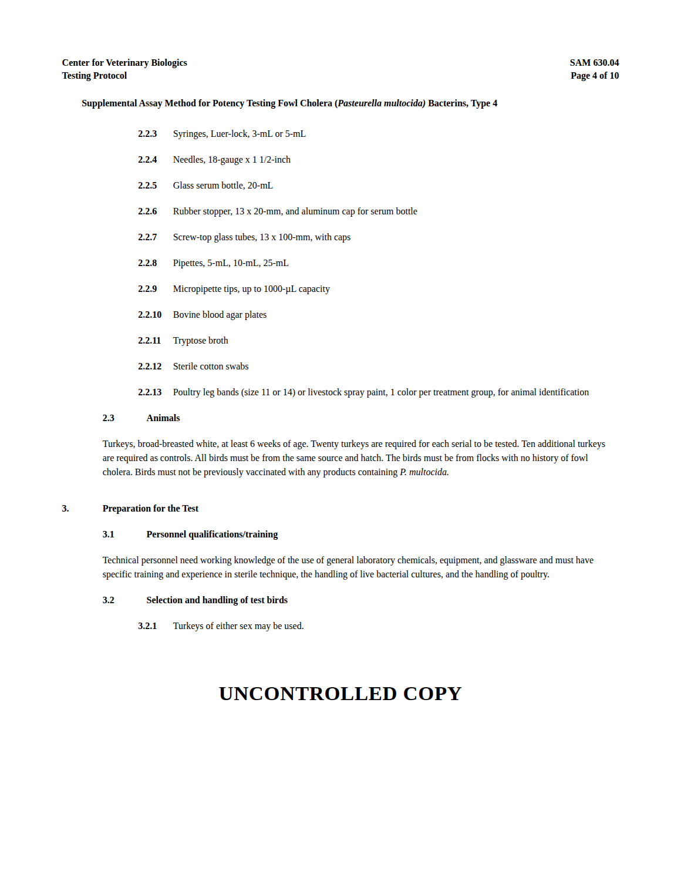Center for Veterinary Biologics
Testing Protocol
SAM 630.04
Page 4 of 10
Supplemental Assay Method for Potency Testing Fowl Cholera (Pasteurella multocida) Bacterins, Type 4
2.2.3
Syringes, Luer-lock, 3-mL or 5-mL
2.2.4
Needles, 18-gauge x 1 1/2-inch
2.2.5
Glass serum bottle, 20-mL
2.2.6
Rubber stopper, 13 x 20-mm, and aluminum cap for serum bottle
2.2.7
Screw-top glass tubes, 13 x 100-mm, with caps
2.2.8
Pipettes, 5-mL, 10-mL, 25-mL
2.2.9
Micropipette tips, up to 1000-µL capacity
2.2.10
Bovine blood agar plates
2.2.11
Tryptose broth
2.2.12
Sterile cotton swabs
2.2.13
Poultry leg bands (size 11 or 14) or livestock spray paint, 1 color per treatment group, for animal identification
2.3
Animals
Turkeys, broad-breasted white, at least 6 weeks of age. Twenty turkeys are required for each serial to be tested. Ten additional turkeys are required as controls. All birds must be from the same source and hatch. The birds must be from flocks with no history of fowl cholera. Birds must not be previously vaccinated with any products containing P. multocida.
3.
Preparation for the Test
3.1
Personnel qualifications/training
Technical personnel need working knowledge of the use of general laboratory chemicals, equipment, and glassware and must have specific training and experience in sterile technique, the handling of live bacterial cultures, and the handling of poultry.
3.2
Selection and handling of test birds
3.2.1
Turkeys of either sex may be used.
UNCONTROLLED COPY